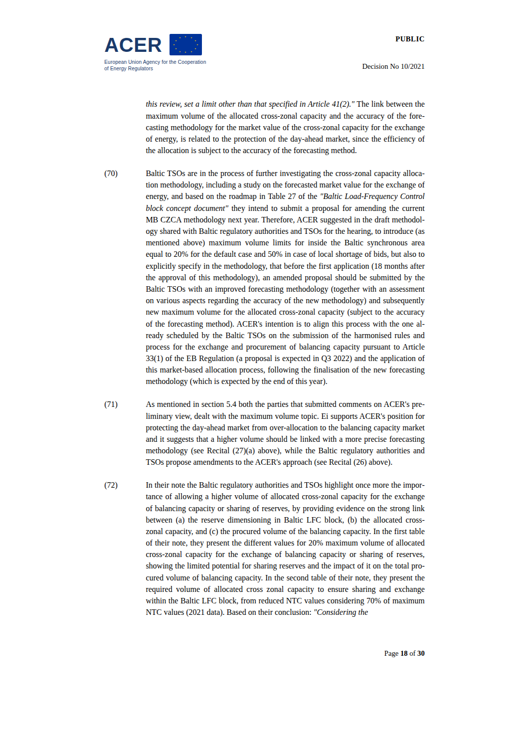ACER
★ ★ ★ ★ ★ ★ ★ ★ ★ ★ ★ ★
European Union Agency for the Cooperation
of Energy Regulators
PUBLIC
Decision No 10/2021
this review, set a limit other than that specified in Article 41(2)." The link between the maximum volume of the allocated cross-zonal capacity and the accuracy of the forecasting methodology for the market value of the cross-zonal capacity for the exchange of energy, is related to the protection of the day-ahead market, since the efficiency of the allocation is subject to the accuracy of the forecasting method.
(70)
Baltic TSOs are in the process of further investigating the cross-zonal capacity allocation methodology, including a study on the forecasted market value for the exchange of energy, and based on the roadmap in Table 27 of the "Baltic Load-Frequency Control block concept document" they intend to submit a proposal for amending the current MB CZCA methodology next year. Therefore, ACER suggested in the draft methodology shared with Baltic regulatory authorities and TSOs for the hearing, to introduce (as mentioned above) maximum volume limits for inside the Baltic synchronous area equal to 20% for the default case and 50% in case of local shortage of bids, but also to explicitly specify in the methodology, that before the first application (18 months after the approval of this methodology), an amended proposal should be submitted by the Baltic TSOs with an improved forecasting methodology (together with an assessment on various aspects regarding the accuracy of the new methodology) and subsequently new maximum volume for the allocated cross-zonal capacity (subject to the accuracy of the forecasting method). ACER's intention is to align this process with the one already scheduled by the Baltic TSOs on the submission of the harmonised rules and process for the exchange and procurement of balancing capacity pursuant to Article 33(1) of the EB Regulation (a proposal is expected in Q3 2022) and the application of this market-based allocation process, following the finalisation of the new forecasting methodology (which is expected by the end of this year).
(71)
As mentioned in section 5.4 both the parties that submitted comments on ACER's preliminary view, dealt with the maximum volume topic. Ei supports ACER's position for protecting the day-ahead market from over-allocation to the balancing capacity market and it suggests that a higher volume should be linked with a more precise forecasting methodology (see Recital (27)(a) above), while the Baltic regulatory authorities and TSOs propose amendments to the ACER's approach (see Recital (26) above).
(72)
In their note the Baltic regulatory authorities and TSOs highlight once more the importance of allowing a higher volume of allocated cross-zonal capacity for the exchange of balancing capacity or sharing of reserves, by providing evidence on the strong link between (a) the reserve dimensioning in Baltic LFC block, (b) the allocated cross-zonal capacity, and (c) the procured volume of the balancing capacity. In the first table of their note, they present the different values for 20% maximum volume of allocated cross-zonal capacity for the exchange of balancing capacity or sharing of reserves, showing the limited potential for sharing reserves and the impact of it on the total procured volume of balancing capacity. In the second table of their note, they present the required volume of allocated cross zonal capacity to ensure sharing and exchange within the Baltic LFC block, from reduced NTC values considering 70% of maximum NTC values (2021 data). Based on their conclusion: "Considering the
Page 18 of 30